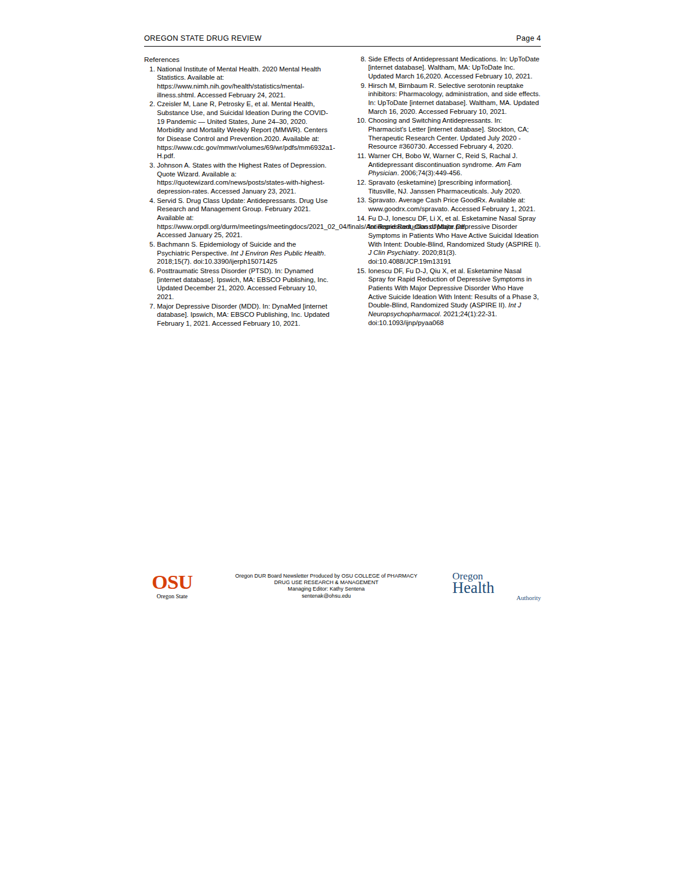Oregon State Drug Review Page 4
References
National Institute of Mental Health. 2020 Mental Health Statistics. Available at: https://www.nimh.nih.gov/health/statistics/mental-illness.shtml. Accessed February 24, 2021.
Czeisler M, Lane R, Petrosky E, et al. Mental Health, Substance Use, and Suicidal Ideation During the COVID-19 Pandemic — United States, June 24–30, 2020. Morbidity and Mortality Weekly Report (MMWR). Centers for Disease Control and Prevention.2020. Available at: https://www.cdc.gov/mmwr/volumes/69/wr/pdfs/mm6932a1-H.pdf.
Johnson A. States with the Highest Rates of Depression. Quote Wizard. Available a: https://quotewizard.com/news/posts/states-with-highest-depression-rates. Accessed January 23, 2021.
Servid S. Drug Class Update: Antidepressants. Drug Use Research and Management Group. February 2021. Available at: https://www.orpdl.org/durm/meetings/meetingdocs/2021_02_04/finals/Antidepressant_ClassUpdate.pdf. Accessed January 25, 2021.
Bachmann S. Epidemiology of Suicide and the Psychiatric Perspective. Int J Environ Res Public Health. 2018;15(7). doi:10.3390/ijerph15071425
Posttraumatic Stress Disorder (PTSD). In: Dynamed [internet database]. Ipswich, MA: EBSCO Publishing, Inc. Updated December 21, 2020. Accessed February 10, 2021.
Major Depressive Disorder (MDD). In: DynaMed [internet database]. Ipswich, MA: EBSCO Publishing, Inc. Updated February 1, 2021. Accessed February 10, 2021.
Side Effects of Antidepressant Medications. In: UpToDate [internet database]. Waltham, MA: UpToDate Inc. Updated March 16,2020. Accessed February 10, 2021.
Hirsch M, Birnbaum R. Selective serotonin reuptake inhibitors: Pharmacology, administration, and side effects. In: UpToDate [internet database]. Waltham, MA. Updated March 16, 2020. Accessed February 10, 2021.
Choosing and Switching Antidepressants. In: Pharmacist's Letter [internet database]. Stockton, CA; Therapeutic Research Center. Updated July 2020 - Resource #360730. Accessed February 4, 2020.
Warner CH, Bobo W, Warner C, Reid S, Rachal J. Antidepressant discontinuation syndrome. Am Fam Physician. 2006;74(3):449-456.
Spravato (esketamine) [prescribing information]. Titusville, NJ. Janssen Pharmaceuticals. July 2020.
Spravato. Average Cash Price GoodRx. Available at: www.goodrx.com/spravato. Accessed February 1, 2021.
Fu D-J, Ionescu DF, Li X, et al. Esketamine Nasal Spray for Rapid Reduction of Major Depressive Disorder Symptoms in Patients Who Have Active Suicidal Ideation With Intent: Double-Blind, Randomized Study (ASPIRE I). J Clin Psychiatry. 2020;81(3). doi:10.4088/JCP.19m13191
Ionescu DF, Fu D-J, Qiu X, et al. Esketamine Nasal Spray for Rapid Reduction of Depressive Symptoms in Patients With Major Depressive Disorder Who Have Active Suicide Ideation With Intent: Results of a Phase 3, Double-Blind, Randomized Study (ASPIRE II). Int J Neuropsychopharmacol. 2021;24(1):22-31. doi:10.1093/ijnp/pyaa068
OSU
Oregon State
Oregon DUR Board Newsletter Produced by OSU COLLEGE of PHARMACY
DRUG USE RESEARCH & MANAGEMENT
Managing Editor: Kathy Sentena
sentenak@ohsu.edu
Oregon
Health
Authority